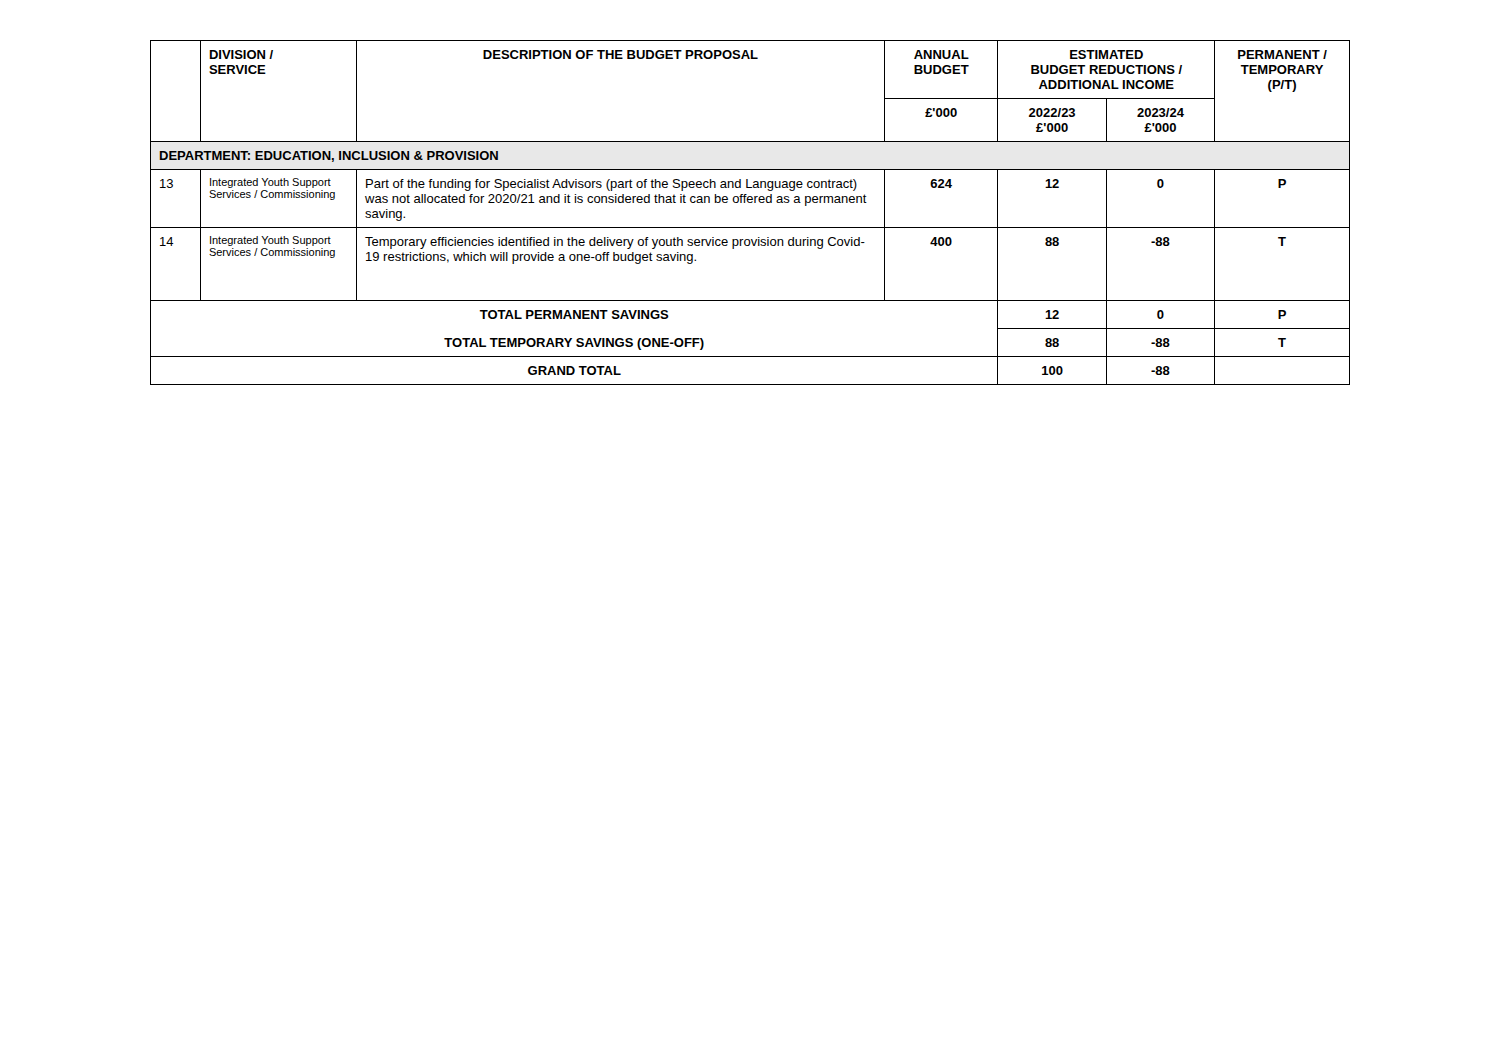| | DIVISION / SERVICE | DESCRIPTION OF THE BUDGET PROPOSAL | ANNUAL BUDGET | ESTIMATED BUDGET REDUCTIONS / ADDITIONAL INCOME | PERMANENT / TEMPORARY (P/T) |
| --- | --- | --- | --- | --- | --- |
| £'000 | 2022/23 £'000 | 2023/24 £'000 |
| DEPARTMENT: EDUCATION, INCLUSION & PROVISION |
| 13 | Integrated Youth Support Services / Commissioning | Part of the funding for Specialist Advisors (part of the Speech and Language contract) was not allocated for 2020/21 and it is considered that it can be offered as a permanent saving. | 624 | 12 | 0 | P |
| 14 | Integrated Youth Support Services / Commissioning | Temporary efficiencies identified in the delivery of youth service provision during Covid-19 restrictions, which will provide a one-off budget saving. | 400 | 88 | -88 | T |
| TOTAL PERMANENT SAVINGS | 12 | 0 | P |
| TOTAL TEMPORARY SAVINGS (ONE-OFF) | 88 | -88 | T |
| GRAND TOTAL | 100 | -88 | |